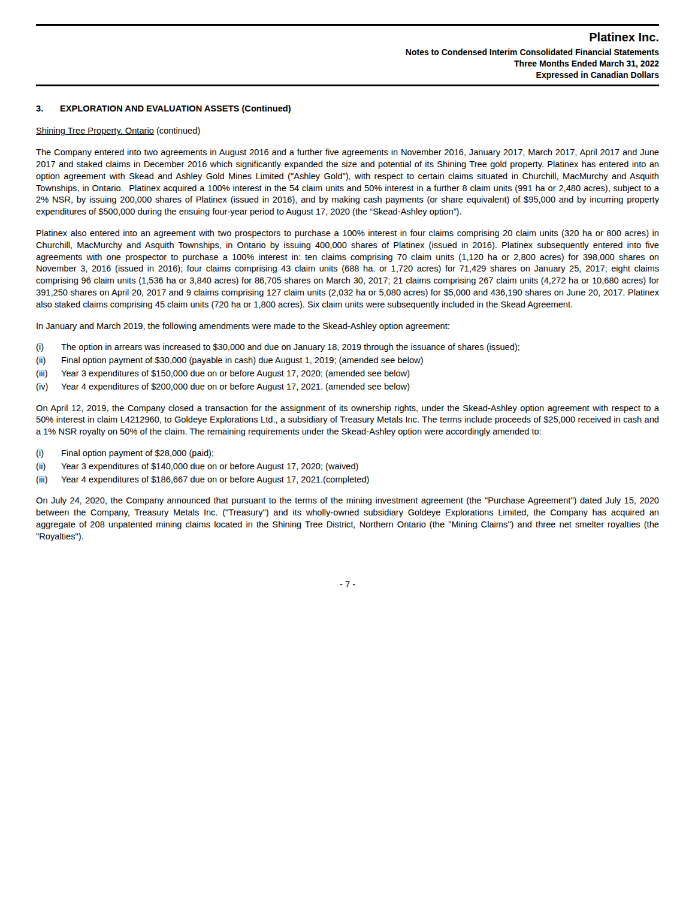Platinex Inc.
Notes to Condensed Interim Consolidated Financial Statements
Three Months Ended March 31, 2022
Expressed in Canadian Dollars
3. EXPLORATION AND EVALUATION ASSETS (Continued)
Shining Tree Property, Ontario (continued)
The Company entered into two agreements in August 2016 and a further five agreements in November 2016, January 2017, March 2017, April 2017 and June 2017 and staked claims in December 2016 which significantly expanded the size and potential of its Shining Tree gold property. Platinex has entered into an option agreement with Skead and Ashley Gold Mines Limited ("Ashley Gold"), with respect to certain claims situated in Churchill, MacMurchy and Asquith Townships, in Ontario. Platinex acquired a 100% interest in the 54 claim units and 50% interest in a further 8 claim units (991 ha or 2,480 acres), subject to a 2% NSR, by issuing 200,000 shares of Platinex (issued in 2016), and by making cash payments (or share equivalent) of $95,000 and by incurring property expenditures of $500,000 during the ensuing four-year period to August 17, 2020 (the “Skead-Ashley option”).
Platinex also entered into an agreement with two prospectors to purchase a 100% interest in four claims comprising 20 claim units (320 ha or 800 acres) in Churchill, MacMurchy and Asquith Townships, in Ontario by issuing 400,000 shares of Platinex (issued in 2016). Platinex subsequently entered into five agreements with one prospector to purchase a 100% interest in: ten claims comprising 70 claim units (1,120 ha or 2,800 acres) for 398,000 shares on November 3, 2016 (issued in 2016); four claims comprising 43 claim units (688 ha. or 1,720 acres) for 71,429 shares on January 25, 2017; eight claims comprising 96 claim units (1,536 ha or 3,840 acres) for 86,705 shares on March 30, 2017; 21 claims comprising 267 claim units (4,272 ha or 10,680 acres) for 391,250 shares on April 20, 2017 and 9 claims comprising 127 claim units (2,032 ha or 5,080 acres) for $5,000 and 436,190 shares on June 20, 2017. Platinex also staked claims comprising 45 claim units (720 ha or 1,800 acres). Six claim units were subsequently included in the Skead Agreement.
In January and March 2019, the following amendments were made to the Skead-Ashley option agreement:
(i) The option in arrears was increased to $30,000 and due on January 18, 2019 through the issuance of shares (issued);
(ii) Final option payment of $30,000 (payable in cash) due August 1, 2019; (amended see below)
(iii) Year 3 expenditures of $150,000 due on or before August 17, 2020; (amended see below)
(iv) Year 4 expenditures of $200,000 due on or before August 17, 2021. (amended see below)
On April 12, 2019, the Company closed a transaction for the assignment of its ownership rights, under the Skead-Ashley option agreement with respect to a 50% interest in claim L4212960, to Goldeye Explorations Ltd., a subsidiary of Treasury Metals Inc. The terms include proceeds of $25,000 received in cash and a 1% NSR royalty on 50% of the claim. The remaining requirements under the Skead-Ashley option were accordingly amended to:
(i) Final option payment of $28,000 (paid);
(ii) Year 3 expenditures of $140,000 due on or before August 17, 2020; (waived)
(iii) Year 4 expenditures of $186,667 due on or before August 17, 2021.(completed)
On July 24, 2020, the Company announced that pursuant to the terms of the mining investment agreement (the "Purchase Agreement") dated July 15, 2020 between the Company, Treasury Metals Inc. ("Treasury") and its wholly-owned subsidiary Goldeye Explorations Limited, the Company has acquired an aggregate of 208 unpatented mining claims located in the Shining Tree District, Northern Ontario (the "Mining Claims") and three net smelter royalties (the "Royalties").
- 7 -